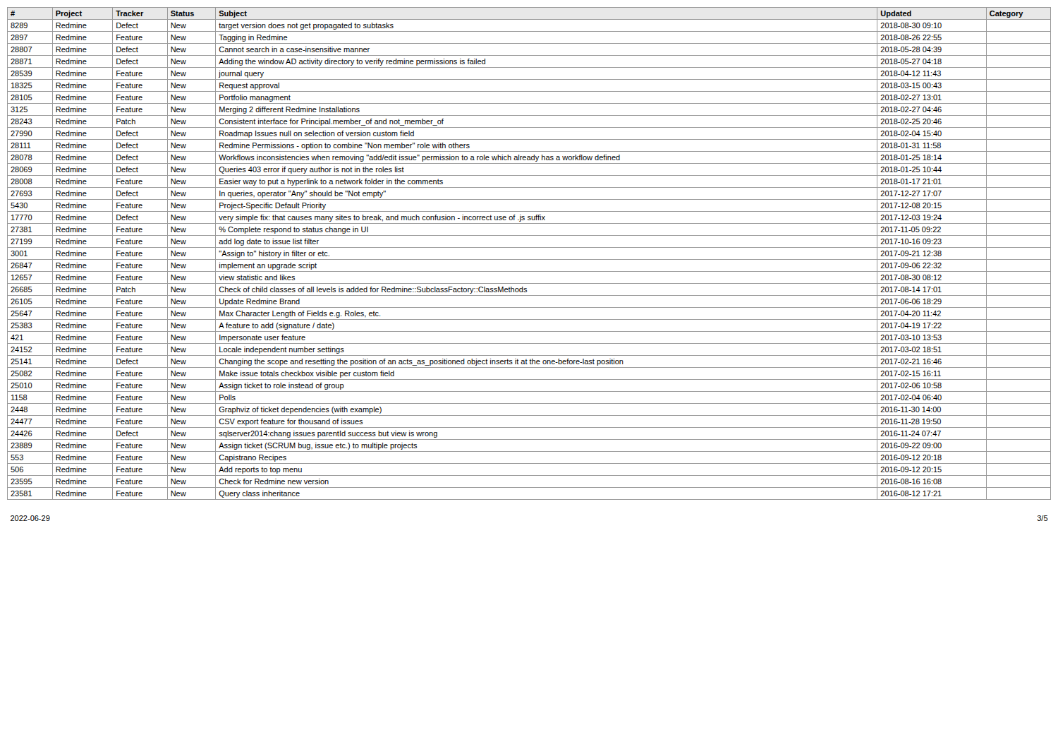| # | Project | Tracker | Status | Subject | Updated | Category |
| --- | --- | --- | --- | --- | --- | --- |
| 8289 | Redmine | Defect | New | target version does not get propagated to subtasks | 2018-08-30 09:10 | |
| 2897 | Redmine | Feature | New | Tagging in Redmine | 2018-08-26 22:55 | |
| 28807 | Redmine | Defect | New | Cannot search in a case-insensitive manner | 2018-05-28 04:39 | |
| 28871 | Redmine | Defect | New | Adding the window AD activity directory to verify redmine permissions is failed | 2018-05-27 04:18 | |
| 28539 | Redmine | Feature | New | journal query | 2018-04-12 11:43 | |
| 18325 | Redmine | Feature | New | Request approval | 2018-03-15 00:43 | |
| 28105 | Redmine | Feature | New | Portfolio managment | 2018-02-27 13:01 | |
| 3125 | Redmine | Feature | New | Merging 2 different Redmine Installations | 2018-02-27 04:46 | |
| 28243 | Redmine | Patch | New | Consistent interface for Principal.member_of and not_member_of | 2018-02-25 20:46 | |
| 27990 | Redmine | Defect | New | Roadmap Issues null on selection of version custom field | 2018-02-04 15:40 | |
| 28111 | Redmine | Defect | New | Redmine Permissions - option to combine "Non member" role with others | 2018-01-31 11:58 | |
| 28078 | Redmine | Defect | New | Workflows inconsistencies when removing "add/edit issue" permission to a role which already has a workflow defined | 2018-01-25 18:14 | |
| 28069 | Redmine | Defect | New | Queries 403 error if query author is not in the roles list | 2018-01-25 10:44 | |
| 28008 | Redmine | Feature | New | Easier way to put a hyperlink to a network folder in the comments | 2018-01-17 21:01 | |
| 27693 | Redmine | Defect | New | In queries, operator "Any" should be "Not empty" | 2017-12-27 17:07 | |
| 5430 | Redmine | Feature | New | Project-Specific Default Priority | 2017-12-08 20:15 | |
| 17770 | Redmine | Defect | New | very simple fix: that causes many sites to break, and much confusion - incorrect use of .js suffix | 2017-12-03 19:24 | |
| 27381 | Redmine | Feature | New | % Complete respond to status change in UI | 2017-11-05 09:22 | |
| 27199 | Redmine | Feature | New | add log date to issue list filter | 2017-10-16 09:23 | |
| 3001 | Redmine | Feature | New | "Assign to" history in filter or etc. | 2017-09-21 12:38 | |
| 26847 | Redmine | Feature | New | implement an upgrade script | 2017-09-06 22:32 | |
| 12657 | Redmine | Feature | New | view statistic and likes | 2017-08-30 08:12 | |
| 26685 | Redmine | Patch | New | Check of child classes of all levels is added for Redmine::SubclassFactory::ClassMethods | 2017-08-14 17:01 | |
| 26105 | Redmine | Feature | New | Update Redmine Brand | 2017-06-06 18:29 | |
| 25647 | Redmine | Feature | New | Max Character Length of Fields e.g. Roles, etc. | 2017-04-20 11:42 | |
| 25383 | Redmine | Feature | New | A feature to add (signature / date) | 2017-04-19 17:22 | |
| 421 | Redmine | Feature | New | Impersonate user feature | 2017-03-10 13:53 | |
| 24152 | Redmine | Feature | New | Locale independent number settings | 2017-03-02 18:51 | |
| 25141 | Redmine | Defect | New | Changing the scope and resetting the position of an acts_as_positioned object inserts it at the one-before-last position | 2017-02-21 16:46 | |
| 25082 | Redmine | Feature | New | Make issue totals checkbox visible per custom field | 2017-02-15 16:11 | |
| 25010 | Redmine | Feature | New | Assign ticket to role instead of group | 2017-02-06 10:58 | |
| 1158 | Redmine | Feature | New | Polls | 2017-02-04 06:40 | |
| 2448 | Redmine | Feature | New | Graphviz of ticket dependencies (with example) | 2016-11-30 14:00 | |
| 24477 | Redmine | Feature | New | CSV export feature for thousand of issues | 2016-11-28 19:50 | |
| 24426 | Redmine | Defect | New | sqlserver2014:chang issues parentId success but view is wrong | 2016-11-24 07:47 | |
| 23889 | Redmine | Feature | New | Assign ticket (SCRUM bug, issue etc.) to multiple projects | 2016-09-22 09:00 | |
| 553 | Redmine | Feature | New | Capistrano Recipes | 2016-09-12 20:18 | |
| 506 | Redmine | Feature | New | Add reports to top menu | 2016-09-12 20:15 | |
| 23595 | Redmine | Feature | New | Check for Redmine new version | 2016-08-16 16:08 | |
| 23581 | Redmine | Feature | New | Query class inheritance | 2016-08-12 17:21 | |
| 2022-06-29 | | 3/5 |